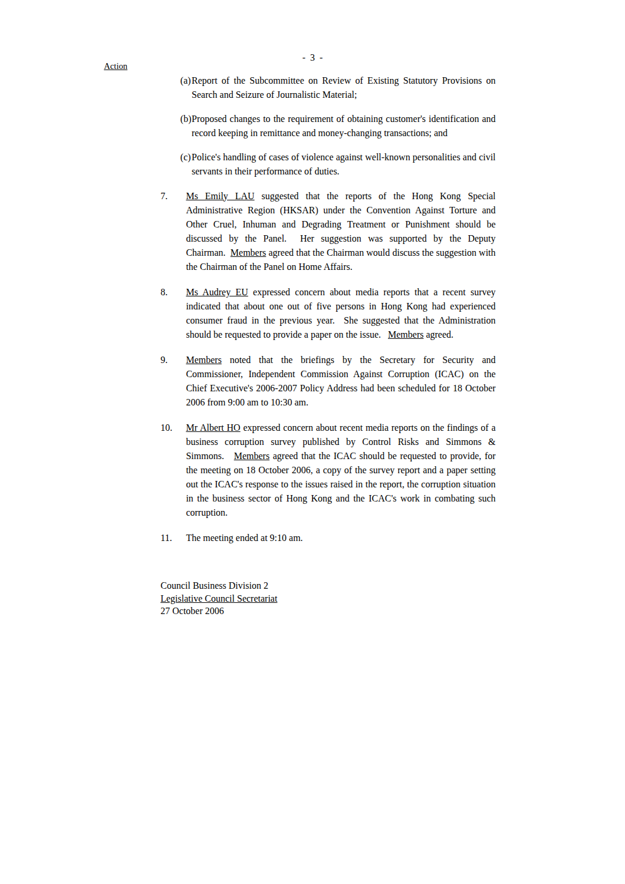Action
- 3 -
(a)
Report of the Subcommittee on Review of Existing Statutory Provisions on Search and Seizure of Journalistic Material;
(b)
Proposed changes to the requirement of obtaining customer's identification and record keeping in remittance and money-changing transactions; and
(c)
Police's handling of cases of violence against well-known personalities and civil servants in their performance of duties.
7.
Ms Emily LAU suggested that the reports of the Hong Kong Special Administrative Region (HKSAR) under the Convention Against Torture and Other Cruel, Inhuman and Degrading Treatment or Punishment should be discussed by the Panel. Her suggestion was supported by the Deputy Chairman. Members agreed that the Chairman would discuss the suggestion with the Chairman of the Panel on Home Affairs.
8.
Ms Audrey EU expressed concern about media reports that a recent survey indicated that about one out of five persons in Hong Kong had experienced consumer fraud in the previous year. She suggested that the Administration should be requested to provide a paper on the issue. Members agreed.
9.
Members noted that the briefings by the Secretary for Security and Commissioner, Independent Commission Against Corruption (ICAC) on the Chief Executive's 2006-2007 Policy Address had been scheduled for 18 October 2006 from 9:00 am to 10:30 am.
10.
Mr Albert HO expressed concern about recent media reports on the findings of a business corruption survey published by Control Risks and Simmons & Simmons. Members agreed that the ICAC should be requested to provide, for the meeting on 18 October 2006, a copy of the survey report and a paper setting out the ICAC's response to the issues raised in the report, the corruption situation in the business sector of Hong Kong and the ICAC's work in combating such corruption.
11.
The meeting ended at 9:10 am.
Council Business Division 2
Legislative Council Secretariat
27 October 2006